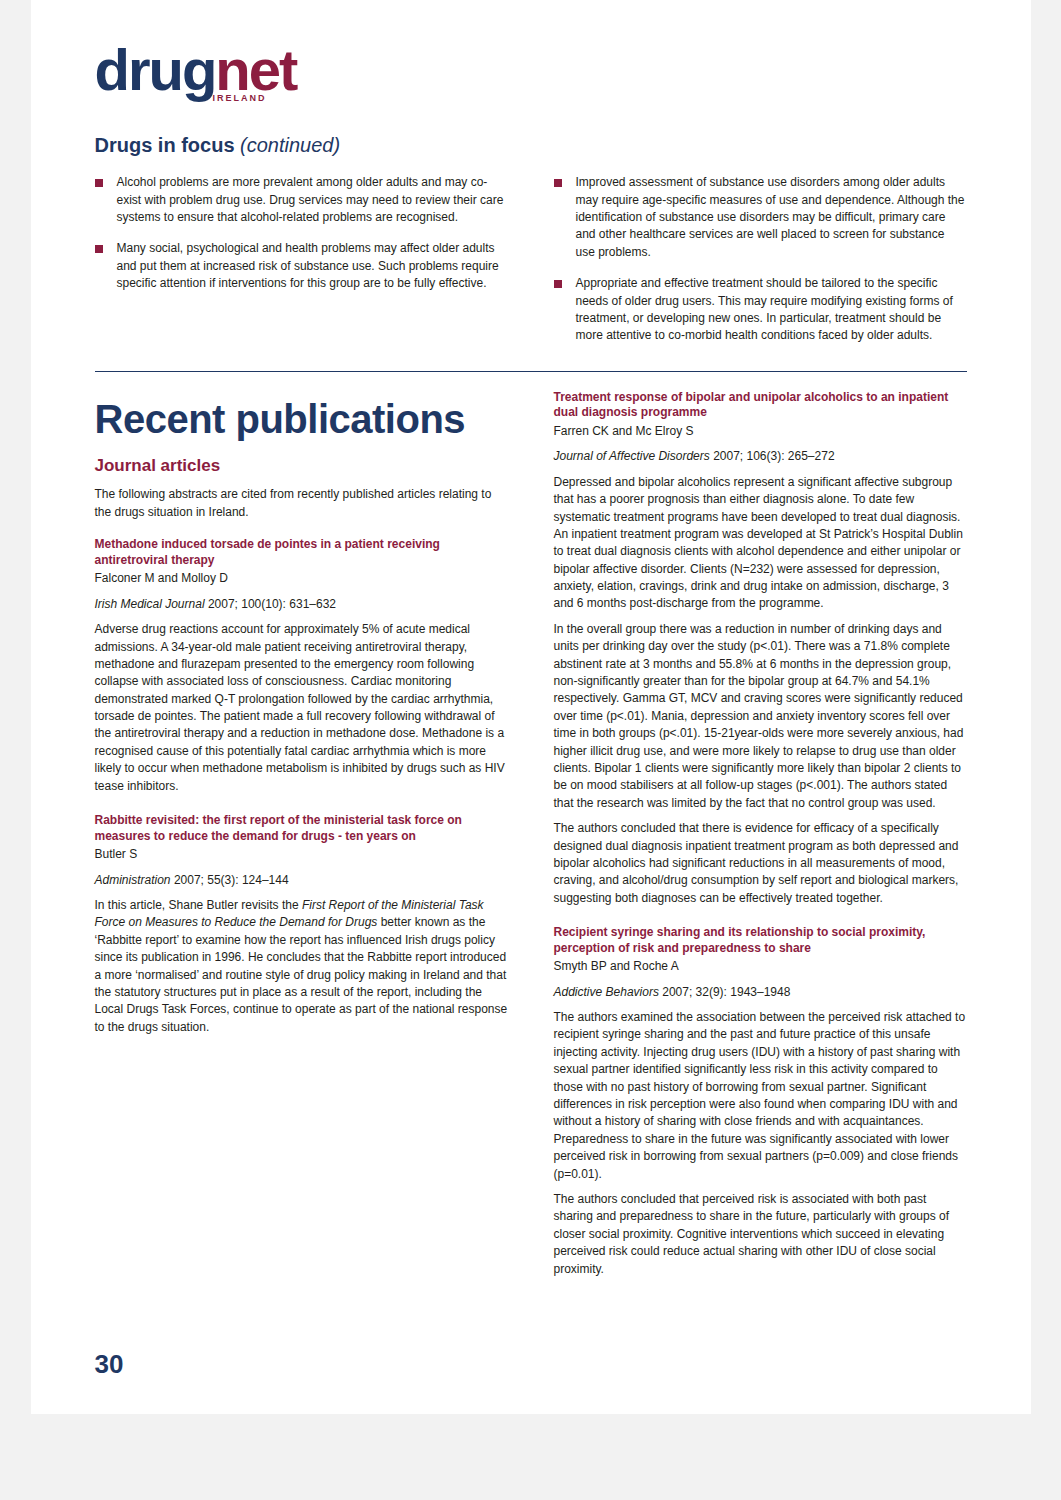drugnet IRELAND
Drugs in focus (continued)
Alcohol problems are more prevalent among older adults and may co-exist with problem drug use. Drug services may need to review their care systems to ensure that alcohol-related problems are recognised.
Many social, psychological and health problems may affect older adults and put them at increased risk of substance use. Such problems require specific attention if interventions for this group are to be fully effective.
Improved assessment of substance use disorders among older adults may require age-specific measures of use and dependence. Although the identification of substance use disorders may be difficult, primary care and other healthcare services are well placed to screen for substance use problems.
Appropriate and effective treatment should be tailored to the specific needs of older drug users. This may require modifying existing forms of treatment, or developing new ones. In particular, treatment should be more attentive to co-morbid health conditions faced by older adults.
Recent publications
Journal articles
The following abstracts are cited from recently published articles relating to the drugs situation in Ireland.
Methadone induced torsade de pointes in a patient receiving antiretroviral therapy
Falconer M and Molloy D
Irish Medical Journal 2007; 100(10): 631–632
Adverse drug reactions account for approximately 5% of acute medical admissions. A 34-year-old male patient receiving antiretroviral therapy, methadone and flurazepam presented to the emergency room following collapse with associated loss of consciousness. Cardiac monitoring demonstrated marked Q-T prolongation followed by the cardiac arrhythmia, torsade de pointes. The patient made a full recovery following withdrawal of the antiretroviral therapy and a reduction in methadone dose. Methadone is a recognised cause of this potentially fatal cardiac arrhythmia which is more likely to occur when methadone metabolism is inhibited by drugs such as HIV tease inhibitors.
Rabbitte revisited: the first report of the ministerial task force on measures to reduce the demand for drugs - ten years on
Butler S
Administration 2007; 55(3): 124–144
In this article, Shane Butler revisits the First Report of the Ministerial Task Force on Measures to Reduce the Demand for Drugs better known as the ‘Rabbitte report’ to examine how the report has influenced Irish drugs policy since its publication in 1996. He concludes that the Rabbitte report introduced a more ‘normalised’ and routine style of drug policy making in Ireland and that the statutory structures put in place as a result of the report, including the Local Drugs Task Forces, continue to operate as part of the national response to the drugs situation.
Treatment response of bipolar and unipolar alcoholics to an inpatient dual diagnosis programme
Farren CK and Mc Elroy S
Journal of Affective Disorders 2007; 106(3): 265–272
Depressed and bipolar alcoholics represent a significant affective subgroup that has a poorer prognosis than either diagnosis alone. To date few systematic treatment programs have been developed to treat dual diagnosis. An inpatient treatment program was developed at St Patrick’s Hospital Dublin to treat dual diagnosis clients with alcohol dependence and either unipolar or bipolar affective disorder. Clients (N=232) were assessed for depression, anxiety, elation, cravings, drink and drug intake on admission, discharge, 3 and 6 months post-discharge from the programme.
In the overall group there was a reduction in number of drinking days and units per drinking day over the study (p<.01). There was a 71.8% complete abstinent rate at 3 months and 55.8% at 6 months in the depression group, non-significantly greater than for the bipolar group at 64.7% and 54.1% respectively. Gamma GT, MCV and craving scores were significantly reduced over time (p<.01). Mania, depression and anxiety inventory scores fell over time in both groups (p<.01). 15-21year-olds were more severely anxious, had higher illicit drug use, and were more likely to relapse to drug use than older clients. Bipolar 1 clients were significantly more likely than bipolar 2 clients to be on mood stabilisers at all follow-up stages (p<.001). The authors stated that the research was limited by the fact that no control group was used.
The authors concluded that there is evidence for efficacy of a specifically designed dual diagnosis inpatient treatment program as both depressed and bipolar alcoholics had significant reductions in all measurements of mood, craving, and alcohol/drug consumption by self report and biological markers, suggesting both diagnoses can be effectively treated together.
Recipient syringe sharing and its relationship to social proximity, perception of risk and preparedness to share
Smyth BP and Roche A
Addictive Behaviors 2007; 32(9): 1943–1948
The authors examined the association between the perceived risk attached to recipient syringe sharing and the past and future practice of this unsafe injecting activity. Injecting drug users (IDU) with a history of past sharing with sexual partner identified significantly less risk in this activity compared to those with no past history of borrowing from sexual partner. Significant differences in risk perception were also found when comparing IDU with and without a history of sharing with close friends and with acquaintances. Preparedness to share in the future was significantly associated with lower perceived risk in borrowing from sexual partners (p=0.009) and close friends (p=0.01).
The authors concluded that perceived risk is associated with both past sharing and preparedness to share in the future, particularly with groups of closer social proximity. Cognitive interventions which succeed in elevating perceived risk could reduce actual sharing with other IDU of close social proximity.
30